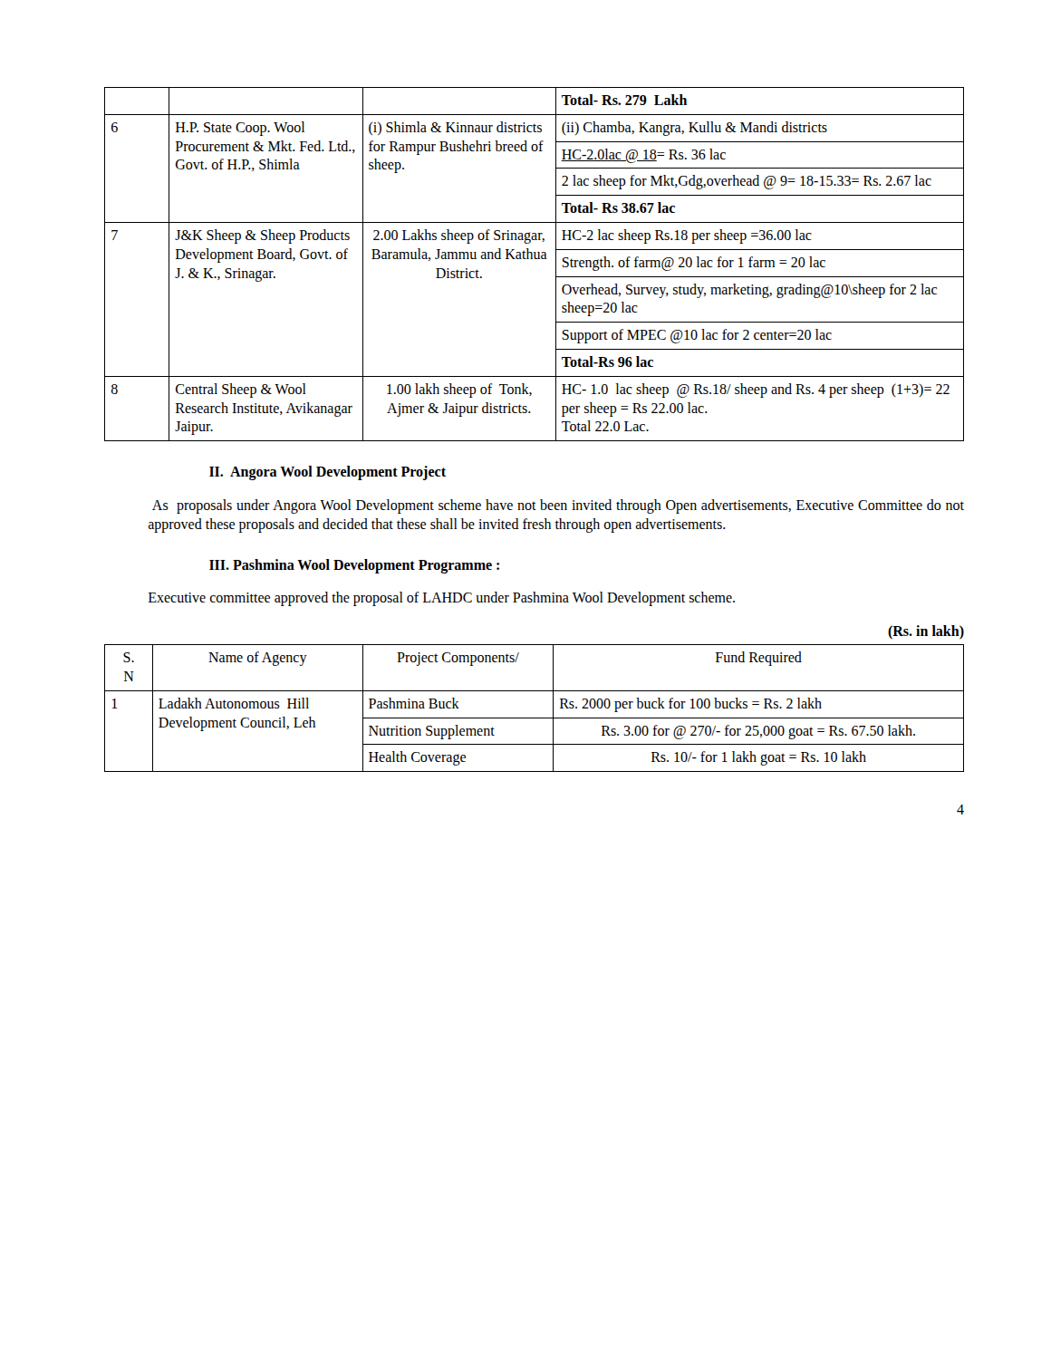| | | | Total- Rs. 279 Lakh |
| 6 | H.P. State Coop. Wool Procurement & Mkt. Fed. Ltd., Govt. of H.P., Shimla | (i) Shimla & Kinnaur districts for Rampur Bushehri breed of sheep. | / (ii) Chamba, Kangra, Kullu & Mandi districts / / HC-2.0lac @ 18 = Rs. 36 lac / / 2 lac sheep for Mkt,Gdg,overhead @ 9= 18-15.33= Rs. 2.67 lac / / Total- Rs 38.67 lac / |
| 7 | J&K Sheep & Sheep Products Development Board, Govt. of J. & K., Srinagar. | 2.00 Lakhs sheep of Srinagar, Baramula, Jammu and Kathua District. | / HC-2 lac sheep Rs.18 per sheep =36.00 lac / / Strength. of farm@ 20 lac for 1 farm = 20 lac / / Overhead, Survey, study, marketing, grading@10\sheep for 2 lac sheep=20 lac / / Support of MPEC @10 lac for 2 center=20 lac / / Total-Rs 96 lac / |
| 8 | Central Sheep & Wool Research Institute, Avikanagar Jaipur. | 1.00 lakh sheep of Tonk, Ajmer & Jaipur districts. | HC- 1.0 lac sheep @ Rs.18/ sheep and Rs. 4 per sheep (1+3)= 22 per sheep = Rs 22.00 lac. Total 22.0 Lac. |
II. Angora Wool Development Project
As proposals under Angora Wool Development scheme have not been invited through Open advertisements, Executive Committee do not approved these proposals and decided that these shall be invited fresh through open advertisements.
III. Pashmina Wool Development Programme :
Executive committee approved the proposal of LAHDC under Pashmina Wool Development scheme.
(Rs. in lakh)
| S. N | Name of Agency | Project Components/ | Fund Required |
| --- | --- | --- | --- |
| 1 | Ladakh Autonomous Hill Development Council, Leh | Pashmina Buck | Rs. 2000 per buck for 100 bucks = Rs. 2 lakh |
| Nutrition Supplement | Rs. 3.00 for @ 270/- for 25,000 goat = Rs. 67.50 lakh. |
| Health Coverage | Rs. 10/- for 1 lakh goat = Rs. 10 lakh |
4